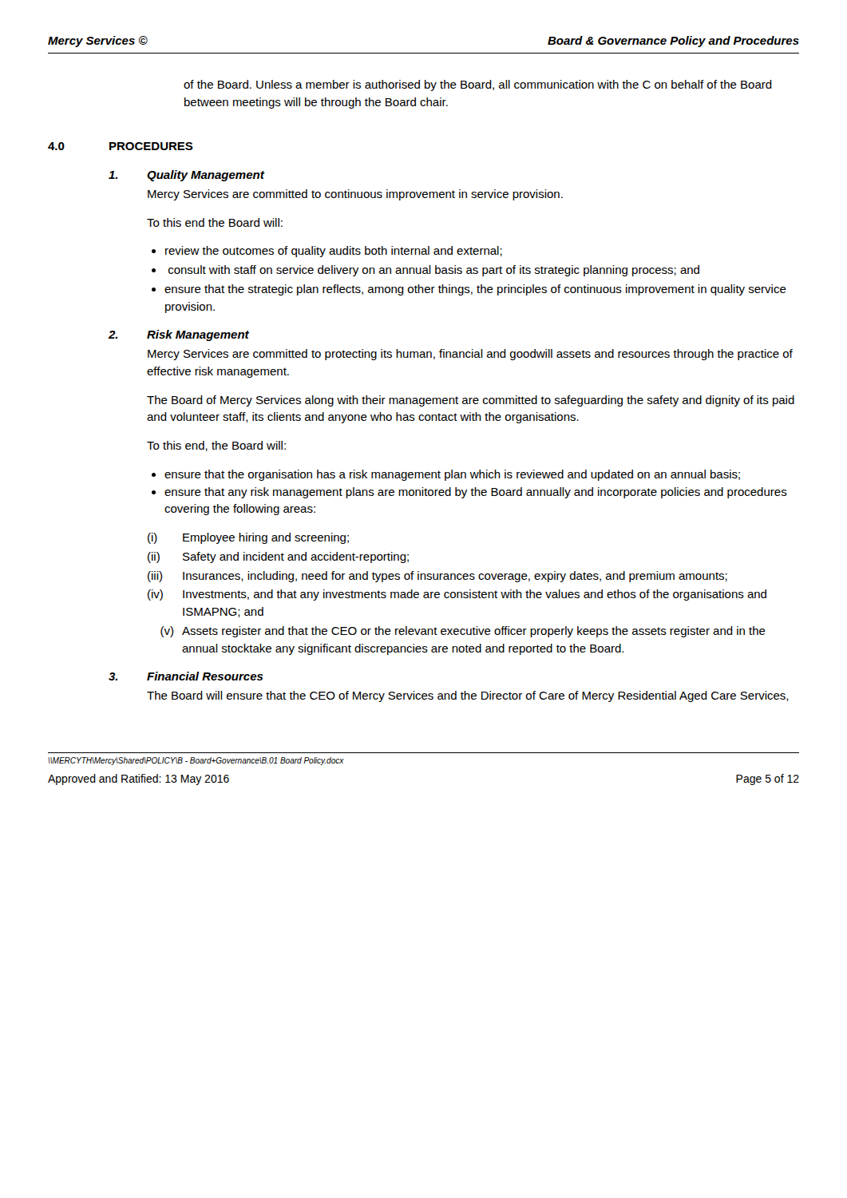Mercy Services © Board & Governance Policy and Procedures
of the Board. Unless a member is authorised by the Board, all communication with the C on behalf of the Board between meetings will be through the Board chair.
4.0 PROCEDURES
1. Quality Management
Mercy Services are committed to continuous improvement in service provision.
To this end the Board will:
review the outcomes of quality audits both internal and external;
consult with staff on service delivery on an annual basis as part of its strategic planning process; and
ensure that the strategic plan reflects, among other things, the principles of continuous improvement in quality service provision.
2. Risk Management
Mercy Services are committed to protecting its human, financial and goodwill assets and resources through the practice of effective risk management.
The Board of Mercy Services along with their management are committed to safeguarding the safety and dignity of its paid and volunteer staff, its clients and anyone who has contact with the organisations.
To this end, the Board will:
ensure that the organisation has a risk management plan which is reviewed and updated on an annual basis;
ensure that any risk management plans are monitored by the Board annually and incorporate policies and procedures covering the following areas:
(i) Employee hiring and screening;
(ii) Safety and incident and accident-reporting;
(iii) Insurances, including, need for and types of insurances coverage, expiry dates, and premium amounts;
(iv) Investments, and that any investments made are consistent with the values and ethos of the organisations and ISMAPNG; and
(v) Assets register and that the CEO or the relevant executive officer properly keeps the assets register and in the annual stocktake any significant discrepancies are noted and reported to the Board.
3. Financial Resources
The Board will ensure that the CEO of Mercy Services and the Director of Care of Mercy Residential Aged Care Services,
\\MERCYTH\Mercy\Shared\POLICY\B - Board+Governance\B.01 Board Policy.docx
Approved and Ratified: 13 May 2016 Page 5 of 12